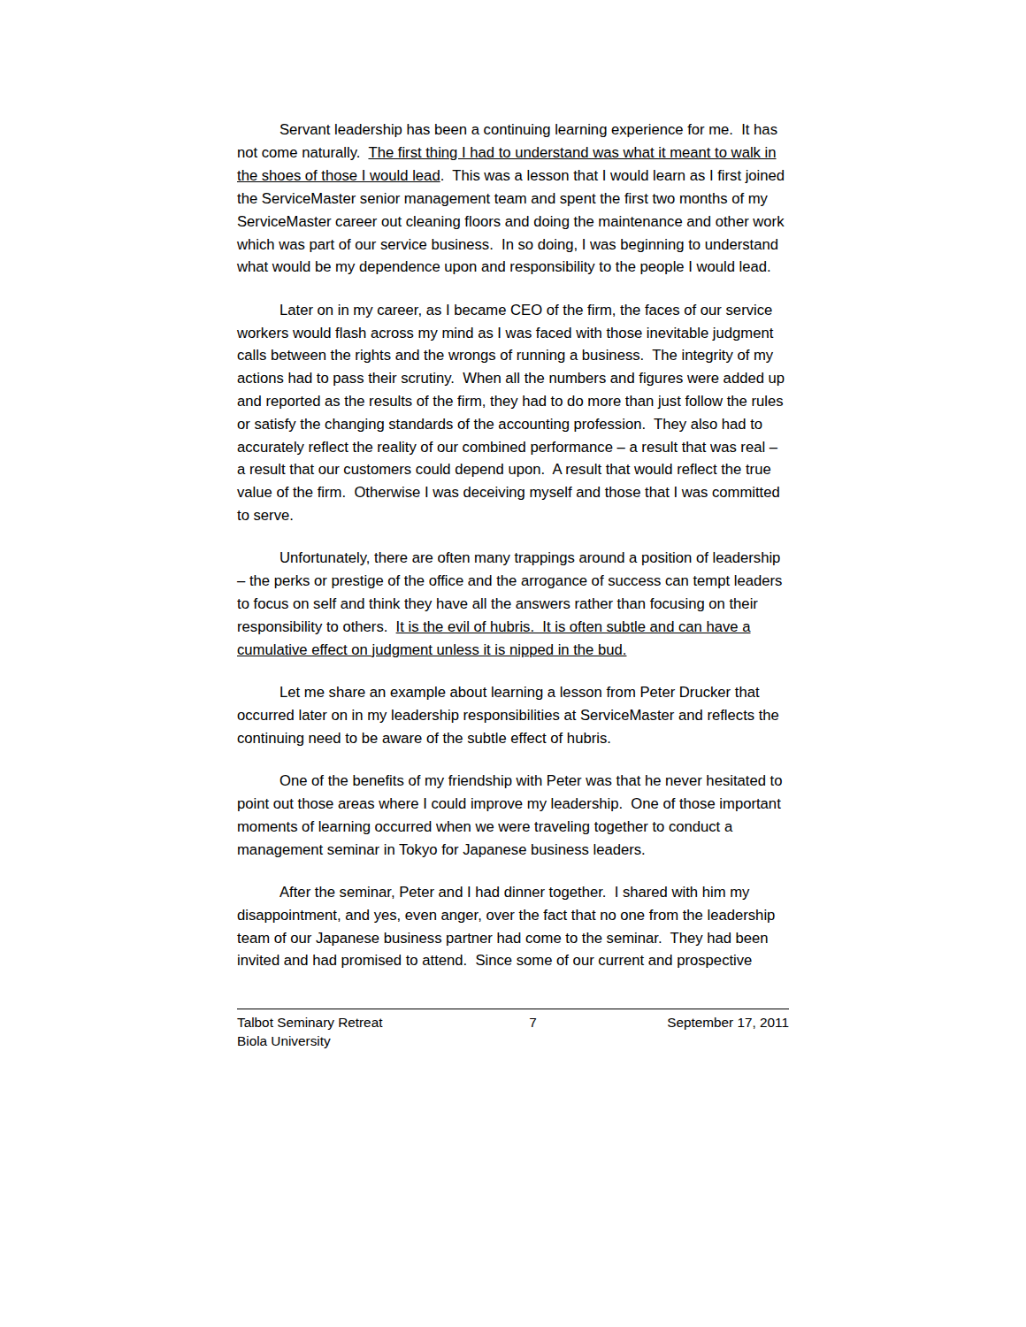Servant leadership has been a continuing learning experience for me. It has not come naturally. The first thing I had to understand was what it meant to walk in the shoes of those I would lead. This was a lesson that I would learn as I first joined the ServiceMaster senior management team and spent the first two months of my ServiceMaster career out cleaning floors and doing the maintenance and other work which was part of our service business. In so doing, I was beginning to understand what would be my dependence upon and responsibility to the people I would lead.
Later on in my career, as I became CEO of the firm, the faces of our service workers would flash across my mind as I was faced with those inevitable judgment calls between the rights and the wrongs of running a business. The integrity of my actions had to pass their scrutiny. When all the numbers and figures were added up and reported as the results of the firm, they had to do more than just follow the rules or satisfy the changing standards of the accounting profession. They also had to accurately reflect the reality of our combined performance – a result that was real – a result that our customers could depend upon. A result that would reflect the true value of the firm. Otherwise I was deceiving myself and those that I was committed to serve.
Unfortunately, there are often many trappings around a position of leadership – the perks or prestige of the office and the arrogance of success can tempt leaders to focus on self and think they have all the answers rather than focusing on their responsibility to others. It is the evil of hubris. It is often subtle and can have a cumulative effect on judgment unless it is nipped in the bud.
Let me share an example about learning a lesson from Peter Drucker that occurred later on in my leadership responsibilities at ServiceMaster and reflects the continuing need to be aware of the subtle effect of hubris.
One of the benefits of my friendship with Peter was that he never hesitated to point out those areas where I could improve my leadership. One of those important moments of learning occurred when we were traveling together to conduct a management seminar in Tokyo for Japanese business leaders.
After the seminar, Peter and I had dinner together. I shared with him my disappointment, and yes, even anger, over the fact that no one from the leadership team of our Japanese business partner had come to the seminar. They had been invited and had promised to attend. Since some of our current and prospective
Talbot Seminary Retreat
Biola University
7
September 17, 2011